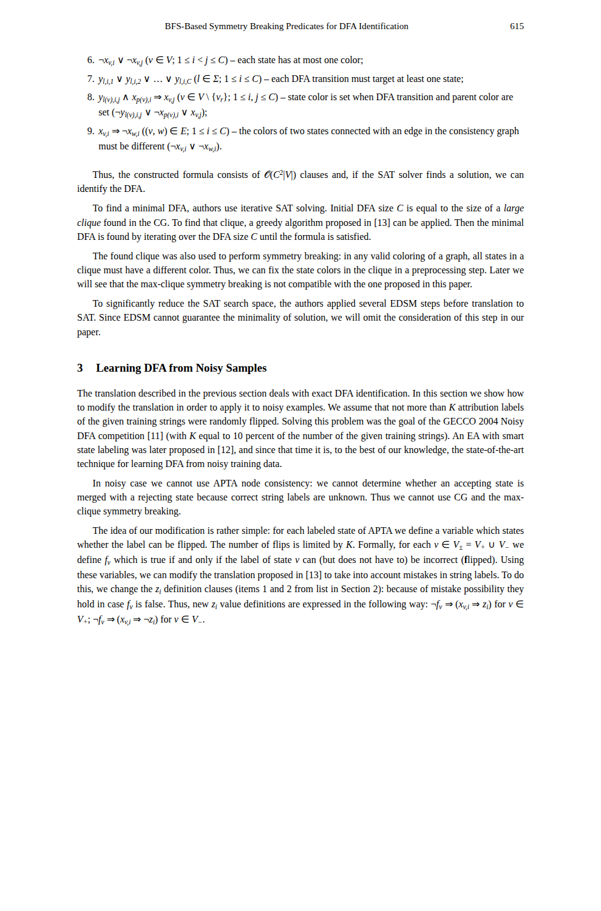BFS-Based Symmetry Breaking Predicates for DFA Identification 615
6. ¬xv,i ∨ ¬xv,j (v ∈ V; 1 ≤ i < j ≤ C) – each state has at most one color;
7. yl,i,1 ∨ yl,i,2 ∨ … ∨ yl,i,C (l ∈ Σ; 1 ≤ i ≤ C) – each DFA transition must target at least one state;
8. yl(v),i,j ∧ xp(v),i ⇒ xv,j (v ∈ V \ {vr}; 1 ≤ i, j ≤ C) – state color is set when DFA transition and parent color are set (¬yl(v),i,j ∨ ¬xp(v),i ∨ xv,j);
9. xv,i ⇒ ¬xw,i ((v, w) ∈ E; 1 ≤ i ≤ C) – the colors of two states connected with an edge in the consistency graph must be different (¬xv,i ∨ ¬xw,i).
Thus, the constructed formula consists of 𝒪(C2|V|) clauses and, if the SAT solver finds a solution, we can identify the DFA.
To find a minimal DFA, authors use iterative SAT solving. Initial DFA size C is equal to the size of a large clique found in the CG. To find that clique, a greedy algorithm proposed in [13] can be applied. Then the minimal DFA is found by iterating over the DFA size C until the formula is satisfied.
The found clique was also used to perform symmetry breaking: in any valid coloring of a graph, all states in a clique must have a different color. Thus, we can fix the state colors in the clique in a preprocessing step. Later we will see that the max-clique symmetry breaking is not compatible with the one proposed in this paper.
To significantly reduce the SAT search space, the authors applied several EDSM steps before translation to SAT. Since EDSM cannot guarantee the minimality of solution, we will omit the consideration of this step in our paper.
3 Learning DFA from Noisy Samples
The translation described in the previous section deals with exact DFA identification. In this section we show how to modify the translation in order to apply it to noisy examples. We assume that not more than K attribution labels of the given training strings were randomly flipped. Solving this problem was the goal of the GECCO 2004 Noisy DFA competition [11] (with K equal to 10 percent of the number of the given training strings). An EA with smart state labeling was later proposed in [12], and since that time it is, to the best of our knowledge, the state-of-the-art technique for learning DFA from noisy training data.
In noisy case we cannot use APTA node consistency: we cannot determine whether an accepting state is merged with a rejecting state because correct string labels are unknown. Thus we cannot use CG and the max-clique symmetry breaking.
The idea of our modification is rather simple: for each labeled state of APTA we define a variable which states whether the label can be flipped. The number of flips is limited by K. Formally, for each v ∈ V± = V+ ∪ V− we define fv which is true if and only if the label of state v can (but does not have to) be incorrect (flipped). Using these variables, we can modify the translation proposed in [13] to take into account mistakes in string labels. To do this, we change the zi definition clauses (items 1 and 2 from list in Section 2): because of mistake possibility they hold in case fv is false. Thus, new zi value definitions are expressed in the following way: ¬fv ⇒ (xv,i ⇒ zi) for v ∈ V+; ¬fv ⇒ (xv,i ⇒ ¬zi) for v ∈ V−.